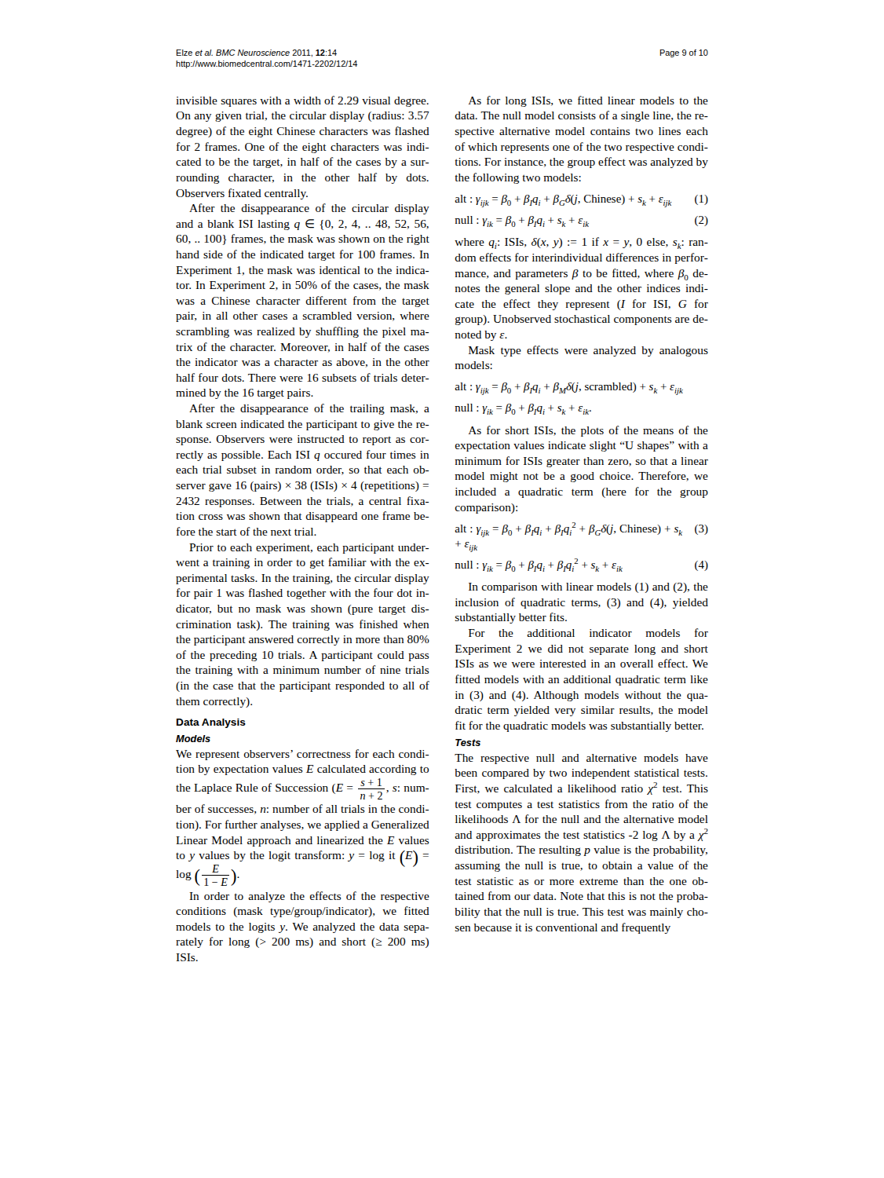Elze et al. BMC Neuroscience 2011, 12:14
http://www.biomedcentral.com/1471-2202/12/14
Page 9 of 10
invisible squares with a width of 2.29 visual degree. On any given trial, the circular display (radius: 3.57 degree) of the eight Chinese characters was flashed for 2 frames. One of the eight characters was indicated to be the target, in half of the cases by a surrounding character, in the other half by dots. Observers fixated centrally.
After the disappearance of the circular display and a blank ISI lasting q ∈ {0, 2, 4, .. 48, 52, 56, 60, .. 100} frames, the mask was shown on the right hand side of the indicated target for 100 frames. In Experiment 1, the mask was identical to the indicator. In Experiment 2, in 50% of the cases, the mask was a Chinese character different from the target pair, in all other cases a scrambled version, where scrambling was realized by shuffling the pixel matrix of the character. Moreover, in half of the cases the indicator was a character as above, in the other half four dots. There were 16 subsets of trials determined by the 16 target pairs.
After the disappearance of the trailing mask, a blank screen indicated the participant to give the response. Observers were instructed to report as correctly as possible. Each ISI q occured four times in each trial subset in random order, so that each observer gave 16 (pairs) × 38 (ISIs) × 4 (repetitions) = 2432 responses. Between the trials, a central fixation cross was shown that disappeard one frame before the start of the next trial.
Prior to each experiment, each participant underwent a training in order to get familiar with the experimental tasks. In the training, the circular display for pair 1 was flashed together with the four dot indicator, but no mask was shown (pure target discrimination task). The training was finished when the participant answered correctly in more than 80% of the preceding 10 trials. A participant could pass the training with a minimum number of nine trials (in the case that the participant responded to all of them correctly).
Data Analysis
Models
We represent observers’ correctness for each condition by expectation values E calculated according to the Laplace Rule of Succession (E = s + 1 n + 2, s: number of successes, n: number of all trials in the condition). For further analyses, we applied a Generalized Linear Model approach and linearized the E values to y values by the logit transform: y = log it (E) = log (E 1 − E).
In order to analyze the effects of the respective conditions (mask type/group/indicator), we fitted models to the logits y. We analyzed the data separately for long (> 200 ms) and short (≥ 200 ms) ISIs.
As for long ISIs, we fitted linear models to the data. The null model consists of a single line, the respective alternative model contains two lines each of which represents one of the two respective conditions. For instance, the group effect was analyzed by the following two models:
alt : γijk = β0 + βIqi + βGδ(j, Chinese) + sk + εijk(1)
null : γik = β0 + βIqi + sk + εik(2)
where qi: ISIs, δ(x, y) := 1 if x = y, 0 else, sk: random effects for interindividual differences in performance, and parameters β to be fitted, where β0 denotes the general slope and the other indices indicate the effect they represent (I for ISI, G for group). Unobserved stochastical components are denoted by ε.
Mask type effects were analyzed by analogous models:
alt : γijk = β0 + βIqi + βMδ(j, scrambled) + sk + εijk
null : γik = β0 + βIqi + sk + εik.
As for short ISIs, the plots of the means of the expectation values indicate slight “U shapes” with a minimum for ISIs greater than zero, so that a linear model might not be a good choice. Therefore, we included a quadratic term (here for the group comparison):
alt : γijk = β0 + βIqi + βIqi2 + βGδ(j, Chinese) + sk + εijk(3)
null : γik = β0 + βIqi + βIqi2 + sk + εik(4)
In comparison with linear models (1) and (2), the inclusion of quadratic terms, (3) and (4), yielded substantially better fits.
For the additional indicator models for Experiment 2 we did not separate long and short ISIs as we were interested in an overall effect. We fitted models with an additional quadratic term like in (3) and (4). Although models without the quadratic term yielded very similar results, the model fit for the quadratic models was substantially better.
Tests
The respective null and alternative models have been compared by two independent statistical tests. First, we calculated a likelihood ratio χ2 test. This test computes a test statistics from the ratio of the likelihoods Λ for the null and the alternative model and approximates the test statistics -2 log Λ by a χ2 distribution. The resulting p value is the probability, assuming the null is true, to obtain a value of the test statistic as or more extreme than the one obtained from our data. Note that this is not the probability that the null is true. This test was mainly chosen because it is conventional and frequently